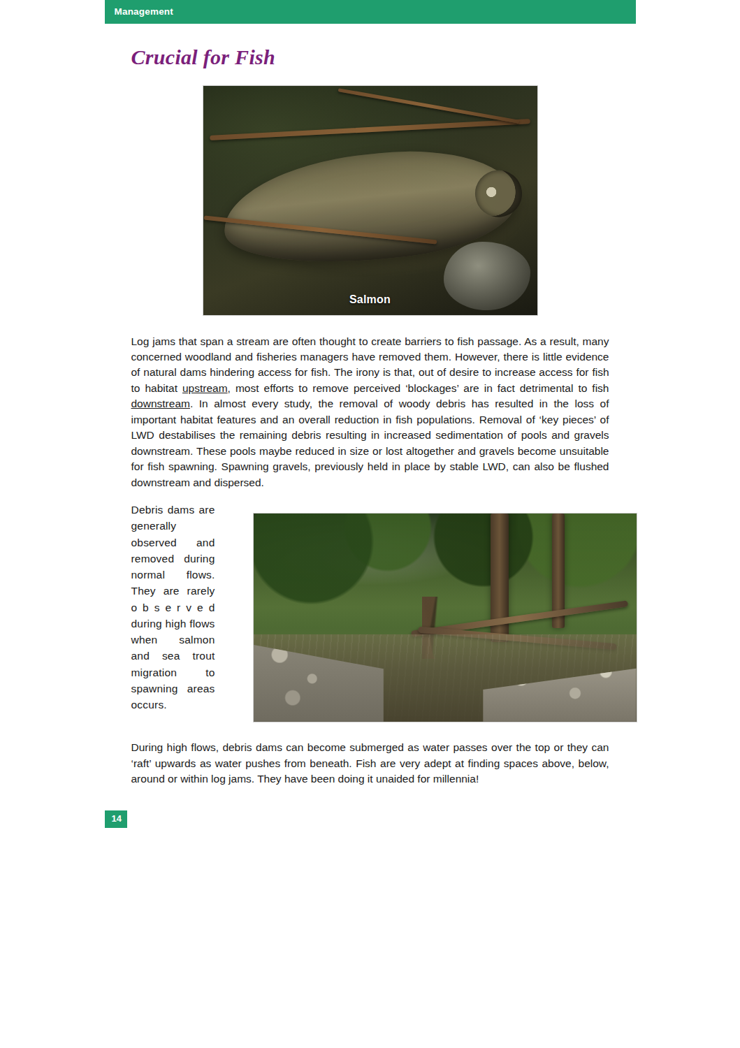Management
Crucial for Fish
Salmon
Log jams that span a stream are often thought to create barriers to fish passage. As a result, many concerned woodland and fisheries managers have removed them. However, there is little evidence of natural dams hindering access for fish. The irony is that, out of desire to increase access for fish to habitat upstream, most efforts to remove perceived ‘blockages’ are in fact detrimental to fish downstream. In almost every study, the removal of woody debris has resulted in the loss of important habitat features and an overall reduction in fish populations. Removal of ‘key pieces’ of LWD destabilises the remaining debris resulting in increased sedimentation of pools and gravels downstream. These pools maybe reduced in size or lost altogether and gravels become unsuitable for fish spawning. Spawning gravels, previously held in place by stable LWD, can also be flushed downstream and dispersed.
Debris dams are generally observed and removed during normal flows. They are rarely o b s e r v e d during high flows when salmon and sea trout migration to spawning areas occurs.
During high flows, debris dams can become submerged as water passes over the top or they can ‘raft’ upwards as water pushes from beneath. Fish are very adept at finding spaces above, below, around or within log jams. They have been doing it unaided for millennia!
14